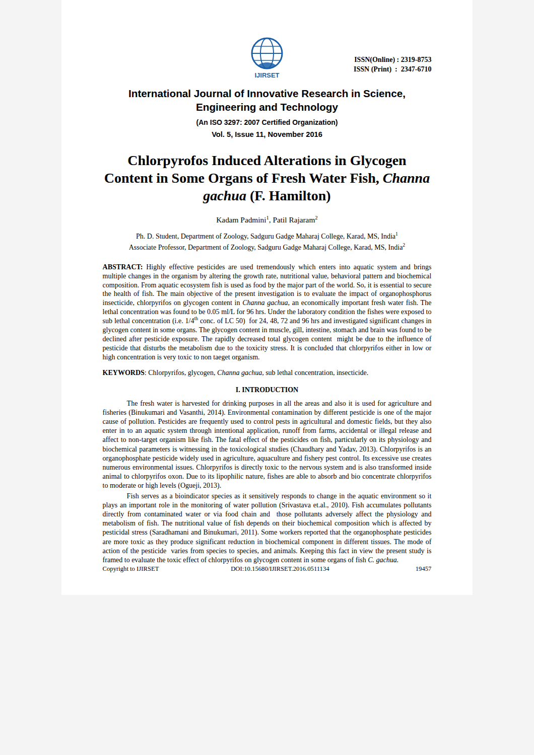IJIRSET
ISSN(Online) : 2319-8753
ISSN (Print) : 2347-6710
International Journal of Innovative Research in Science,
Engineering and Technology
(An ISO 3297: 2007 Certified Organization)
Vol. 5, Issue 11, November 2016
Chlorpyrofos Induced Alterations in Glycogen Content in Some Organs of Fresh Water Fish, Channa gachua (F. Hamilton)
Kadam Padmini1, Patil Rajaram2
Ph. D. Student, Department of Zoology, Sadguru Gadge Maharaj College, Karad, MS, India1
Associate Professor, Department of Zoology, Sadguru Gadge Maharaj College, Karad, MS, India2
ABSTRACT: Highly effective pesticides are used tremendously which enters into aquatic system and brings multiple changes in the organism by altering the growth rate, nutritional value, behavioral pattern and biochemical composition. From aquatic ecosystem fish is used as food by the major part of the world. So, it is essential to secure the health of fish. The main objective of the present investigation is to evaluate the impact of organophosphorus insecticide, chlorpyrifos on glycogen content in Channa gachua, an economically important fresh water fish. The lethal concentration was found to be 0.05 ml/L for 96 hrs. Under the laboratory condition the fishes were exposed to sub lethal concentration (i.e. 1/4th conc. of LC 50) for 24, 48, 72 and 96 hrs and investigated significant changes in glycogen content in some organs. The glycogen content in muscle, gill, intestine, stomach and brain was found to be declined after pesticide exposure. The rapidly decreased total glycogen content might be due to the influence of pesticide that disturbs the metabolism due to the toxicity stress. It is concluded that chlorpyrifos either in low or high concentration is very toxic to non taeget organism.
KEYWORDS: Chlorpyrifos, glycogen, Channa gachua, sub lethal concentration, insecticide.
I. INTRODUCTION
The fresh water is harvested for drinking purposes in all the areas and also it is used for agriculture and fisheries (Binukumari and Vasanthi, 2014). Environmental contamination by different pesticide is one of the major cause of pollution. Pesticides are frequently used to control pests in agricultural and domestic fields, but they also enter in to an aquatic system through intentional application, runoff from farms, accidental or illegal release and affect to non-target organism like fish. The fatal effect of the pesticides on fish, particularly on its physiology and biochemical parameters is witnessing in the toxicological studies (Chaudhary and Yadav, 2013). Chlorpyrifos is an organophosphate pesticide widely used in agriculture, aquaculture and fishery pest control. Its excessive use creates numerous environmental issues. Chlorpyrifos is directly toxic to the nervous system and is also transformed inside animal to chlorpyrifos oxon. Due to its lipophilic nature, fishes are able to absorb and bio concentrate chlorpyrifos to moderate or high levels (Ogueji, 2013).
Fish serves as a bioindicator species as it sensitively responds to change in the aquatic environment so it plays an important role in the monitoring of water pollution (Srivastava et.al., 2010). Fish accumulates pollutants directly from contaminated water or via food chain and those pollutants adversely affect the physiology and metabolism of fish. The nutritional value of fish depends on their biochemical composition which is affected by pesticidal stress (Saradhamani and Binukumari, 2011). Some workers reported that the organophosphate pesticides are more toxic as they produce significant reduction in biochemical component in different tissues. The mode of action of the pesticide varies from species to species, and animals. Keeping this fact in view the present study is framed to evaluate the toxic effect of chlorpyrifos on glycogen content in some organs of fish C. gachua.
Copyright to IJIRSET
DOI:10.15680/IJIRSET.2016.0511134
19457